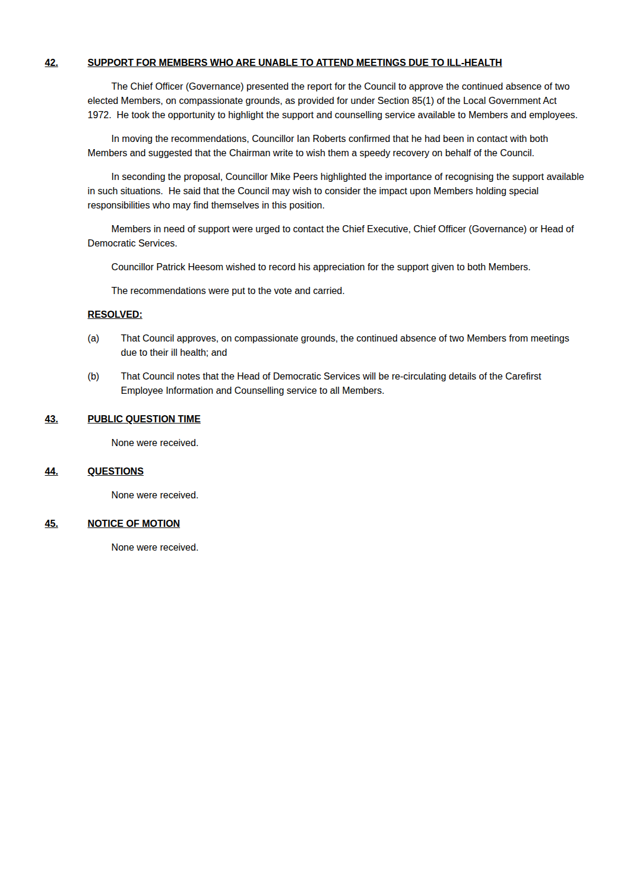42. Support for Members who are unable to attend meetings due to ill-health
The Chief Officer (Governance) presented the report for the Council to approve the continued absence of two elected Members, on compassionate grounds, as provided for under Section 85(1) of the Local Government Act 1972. He took the opportunity to highlight the support and counselling service available to Members and employees.
In moving the recommendations, Councillor Ian Roberts confirmed that he had been in contact with both Members and suggested that the Chairman write to wish them a speedy recovery on behalf of the Council.
In seconding the proposal, Councillor Mike Peers highlighted the importance of recognising the support available in such situations. He said that the Council may wish to consider the impact upon Members holding special responsibilities who may find themselves in this position.
Members in need of support were urged to contact the Chief Executive, Chief Officer (Governance) or Head of Democratic Services.
Councillor Patrick Heesom wished to record his appreciation for the support given to both Members.
The recommendations were put to the vote and carried.
RESOLVED:
(a) That Council approves, on compassionate grounds, the continued absence of two Members from meetings due to their ill health; and
(b) That Council notes that the Head of Democratic Services will be re-circulating details of the Carefirst Employee Information and Counselling service to all Members.
43. Public Question Time
None were received.
44. Questions
None were received.
45. Notice of Motion
None were received.